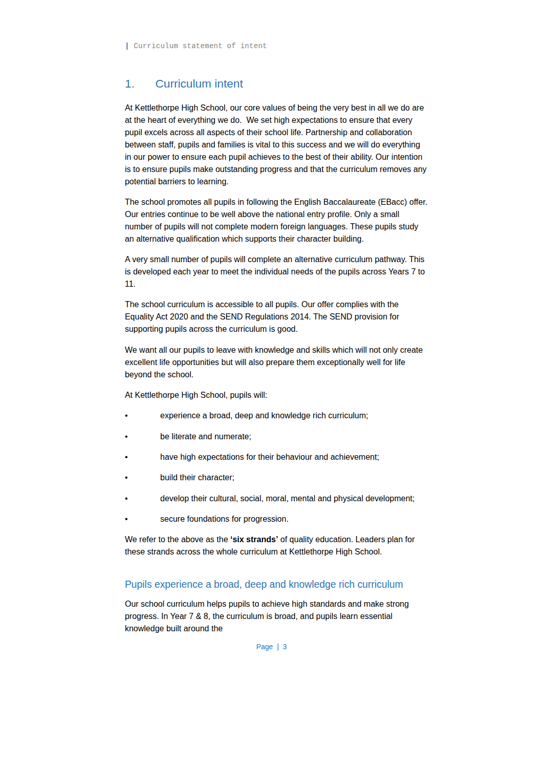| Curriculum statement of intent
1. Curriculum intent
At Kettlethorpe High School, our core values of being the very best in all we do are at the heart of everything we do. We set high expectations to ensure that every pupil excels across all aspects of their school life. Partnership and collaboration between staff, pupils and families is vital to this success and we will do everything in our power to ensure each pupil achieves to the best of their ability. Our intention is to ensure pupils make outstanding progress and that the curriculum removes any potential barriers to learning.
The school promotes all pupils in following the English Baccalaureate (EBacc) offer. Our entries continue to be well above the national entry profile. Only a small number of pupils will not complete modern foreign languages. These pupils study an alternative qualification which supports their character building.
A very small number of pupils will complete an alternative curriculum pathway. This is developed each year to meet the individual needs of the pupils across Years 7 to 11.
The school curriculum is accessible to all pupils. Our offer complies with the Equality Act 2020 and the SEND Regulations 2014. The SEND provision for supporting pupils across the curriculum is good.
We want all our pupils to leave with knowledge and skills which will not only create excellent life opportunities but will also prepare them exceptionally well for life beyond the school.
At Kettlethorpe High School, pupils will:
experience a broad, deep and knowledge rich curriculum;
be literate and numerate;
have high expectations for their behaviour and achievement;
build their character;
develop their cultural, social, moral, mental and physical development;
secure foundations for progression.
We refer to the above as the ‘six strands’ of quality education. Leaders plan for these strands across the whole curriculum at Kettlethorpe High School.
Pupils experience a broad, deep and knowledge rich curriculum
Our school curriculum helps pupils to achieve high standards and make strong progress. In Year 7 & 8, the curriculum is broad, and pupils learn essential knowledge built around the
Page | 3